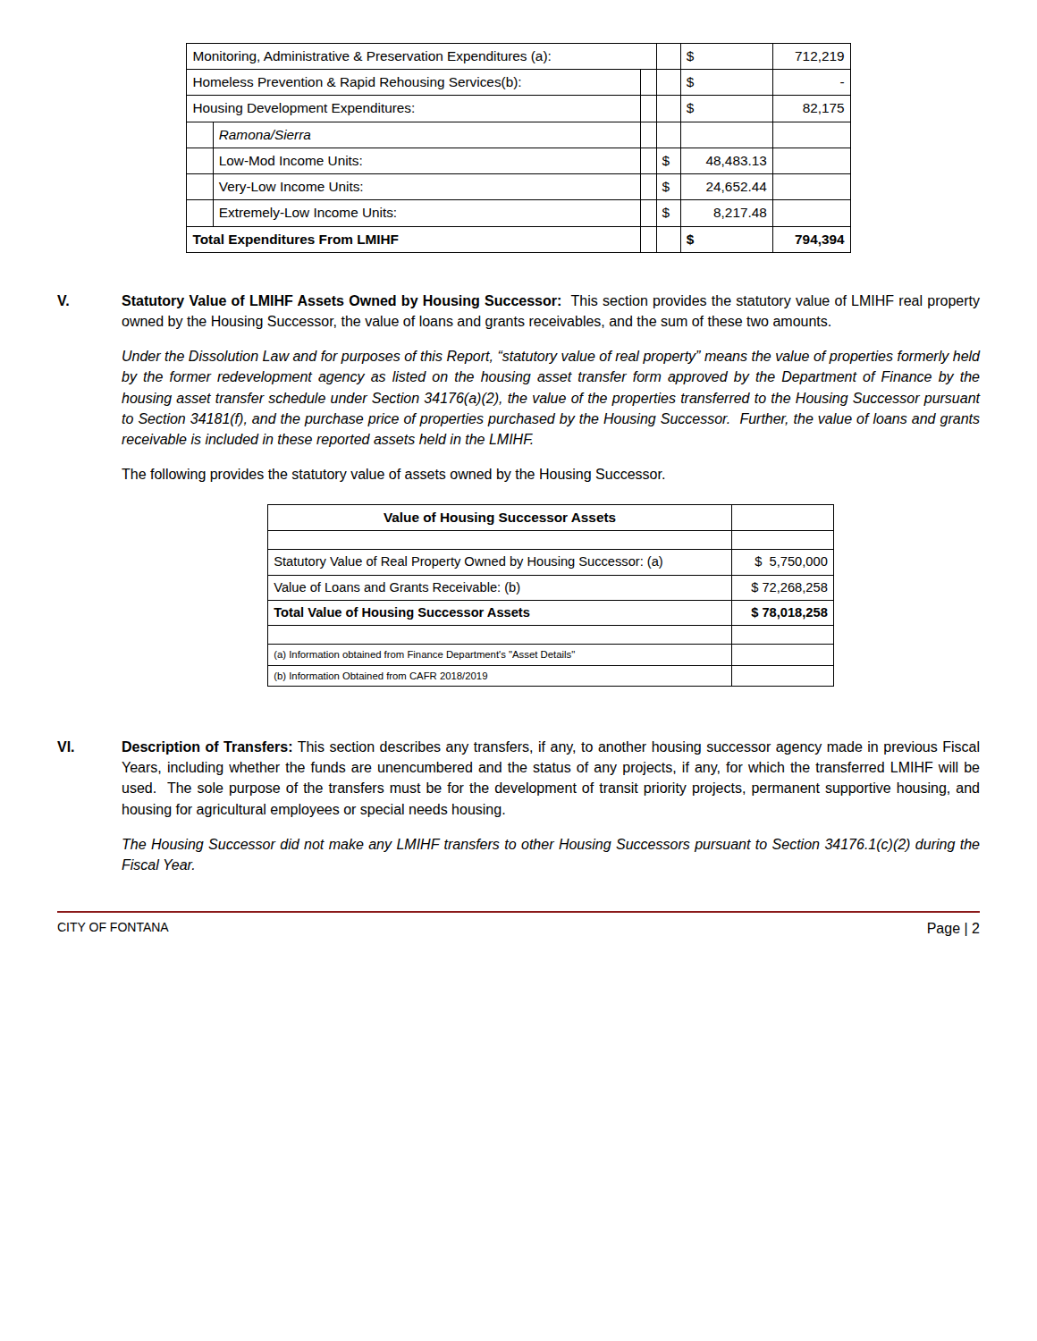| Monitoring, Administrative & Preservation Expenditures (a): | | $ | 712,219 |
| Homeless Prevention & Rapid Rehousing Services(b): | | | $ | - |
| Housing Development Expenditures: | | | $ | 82,175 |
| | Ramona/Sierra | | | | |
| | Low-Mod Income Units: | | $ | 48,483.13 | |
| | Very-Low Income Units: | | $ | 24,652.44 | |
| | Extremely-Low Income Units: | | $ | 8,217.48 | |
| Total Expenditures From LMIHF | | | $ | 794,394 |
V.
Statutory Value of LMIHF Assets Owned by Housing Successor: This section provides the statutory value of LMIHF real property owned by the Housing Successor, the value of loans and grants receivables, and the sum of these two amounts.
Under the Dissolution Law and for purposes of this Report, “statutory value of real property” means the value of properties formerly held by the former redevelopment agency as listed on the housing asset transfer form approved by the Department of Finance by the housing asset transfer schedule under Section 34176(a)(2), the value of the properties transferred to the Housing Successor pursuant to Section 34181(f), and the purchase price of properties purchased by the Housing Successor. Further, the value of loans and grants receivable is included in these reported assets held in the LMIHF.
The following provides the statutory value of assets owned by the Housing Successor.
| Value of Housing Successor Assets | |
| Statutory Value of Real Property Owned by Housing Successor: (a) | $ 5,750,000 |
| Value of Loans and Grants Receivable: (b) | $ 72,268,258 |
| Total Value of Housing Successor Assets | $ 78,018,258 |
| (a) Information obtained from Finance Department's "Asset Details" | |
| (b) Information Obtained from CAFR 2018/2019 | |
VI.
Description of Transfers: This section describes any transfers, if any, to another housing successor agency made in previous Fiscal Years, including whether the funds are unencumbered and the status of any projects, if any, for which the transferred LMIHF will be used. The sole purpose of the transfers must be for the development of transit priority projects, permanent supportive housing, and housing for agricultural employees or special needs housing.
The Housing Successor did not make any LMIHF transfers to other Housing Successors pursuant to Section 34176.1(c)(2) during the Fiscal Year.
CITY OF FONTANA
Page | 2